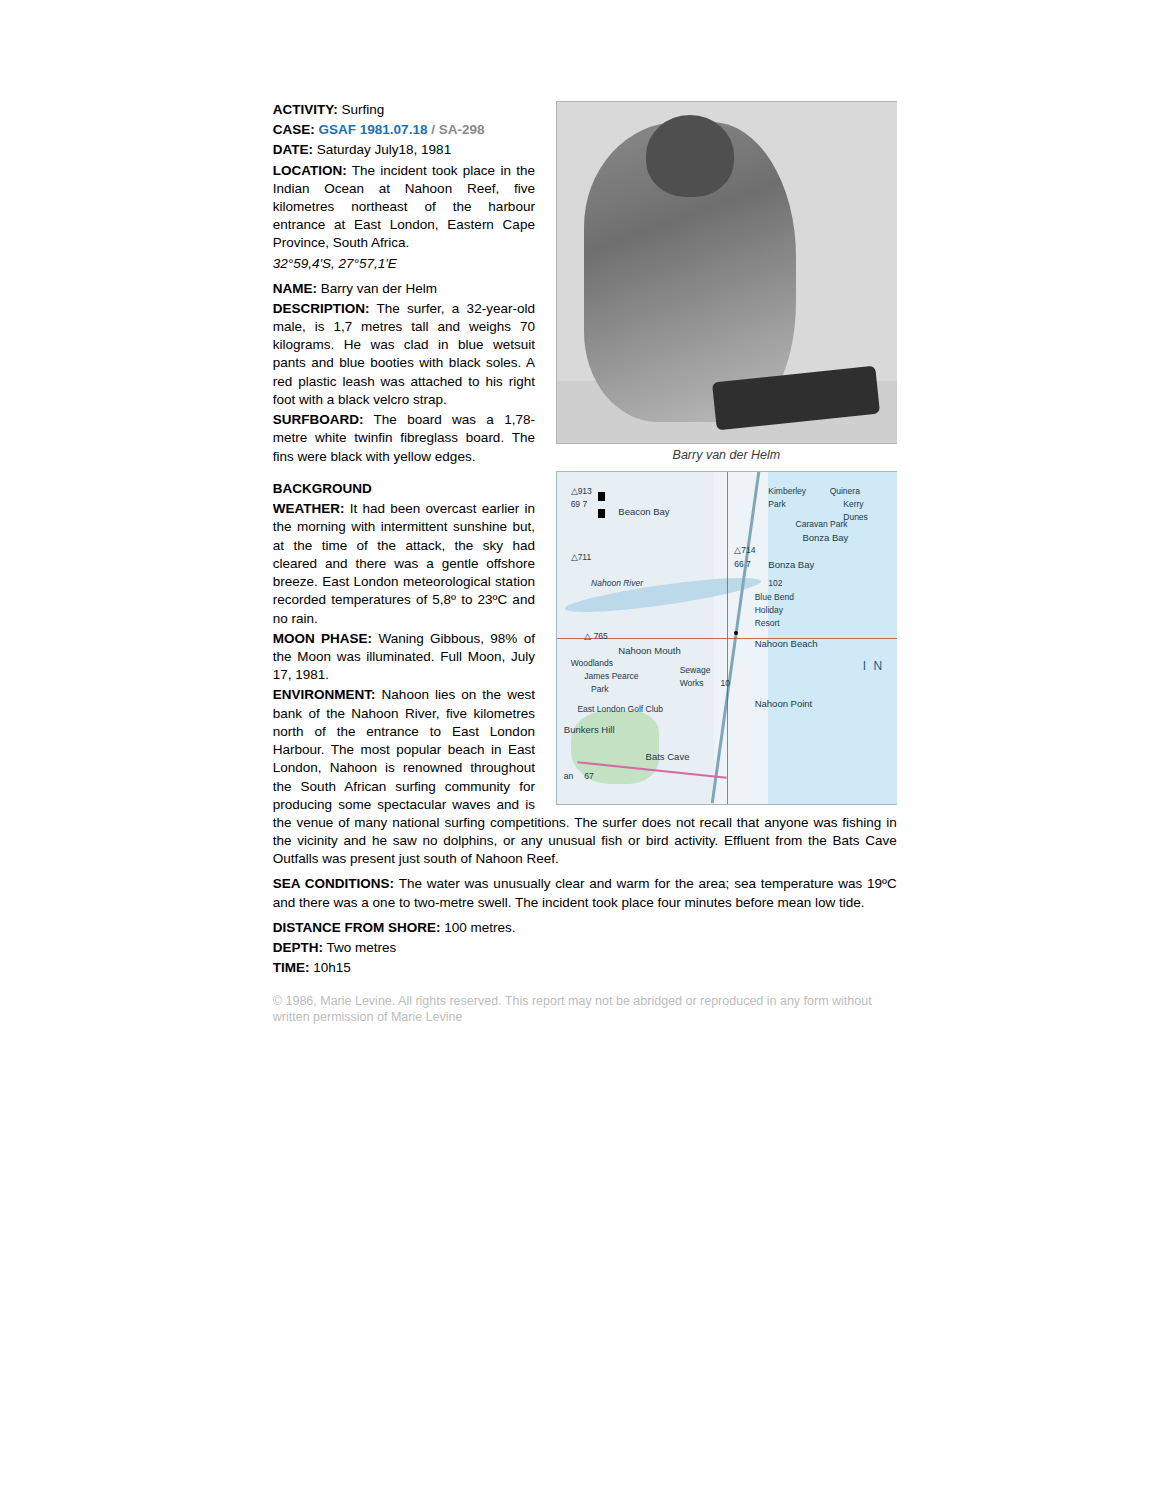Barry van der Helm
△913 69 7 Beacon Bay Kimberley Park Quinera Kerry Dunes Caravan Park Bonza Bay △714 66 7 Bonza Bay △711 Nahoon River 102 Blue Bend Holiday Resort △ 765 Nahoon Mouth Nahoon Beach Woodlands James Pearce Park Sewage Works 10 East London Golf Club Nahoon Point Bunkers Hill Bats Cave an 67 I N
ACTIVITY: Surfing
CASE: GSAF 1981.07.18 / SA-298
DATE: Saturday July18, 1981
LOCATION: The incident took place in the Indian Ocean at Nahoon Reef, five kilometres northeast of the harbour entrance at East London, Eastern Cape Province, South Africa.
32°59,4'S, 27°57,1'E
NAME: Barry van der Helm
DESCRIPTION: The surfer, a 32-year-old male, is 1,7 metres tall and weighs 70 kilograms. He was clad in blue wetsuit pants and blue booties with black soles. A red plastic leash was attached to his right foot with a black velcro strap.
SURFBOARD: The board was a 1,78-metre white twinfin fibreglass board. The fins were black with yellow edges.
BACKGROUND
WEATHER: It had been overcast earlier in the morning with intermittent sunshine but, at the time of the attack, the sky had cleared and there was a gentle offshore breeze. East London meteorological station recorded temperatures of 5,8º to 23ºC and no rain.
MOON PHASE: Waning Gibbous, 98% of the Moon was illuminated. Full Moon, July 17, 1981.
ENVIRONMENT: Nahoon lies on the west bank of the Nahoon River, five kilometres north of the entrance to East London Harbour. The most popular beach in East London, Nahoon is renowned throughout the South African surfing community for producing some spectacular waves and is the venue of many national surfing competitions. The surfer does not recall that anyone was fishing in the vicinity and he saw no dolphins, or any unusual fish or bird activity. Effluent from the Bats Cave Outfalls was present just south of Nahoon Reef.
SEA CONDITIONS: The water was unusually clear and warm for the area; sea temperature was 19ºC and there was a one to two-metre swell. The incident took place four minutes before mean low tide.
DISTANCE FROM SHORE: 100 metres.
DEPTH: Two metres
TIME: 10h15
© 1986, Marie Levine. All rights reserved. This report may not be abridged or reproduced in any form without written permission of Marie Levine